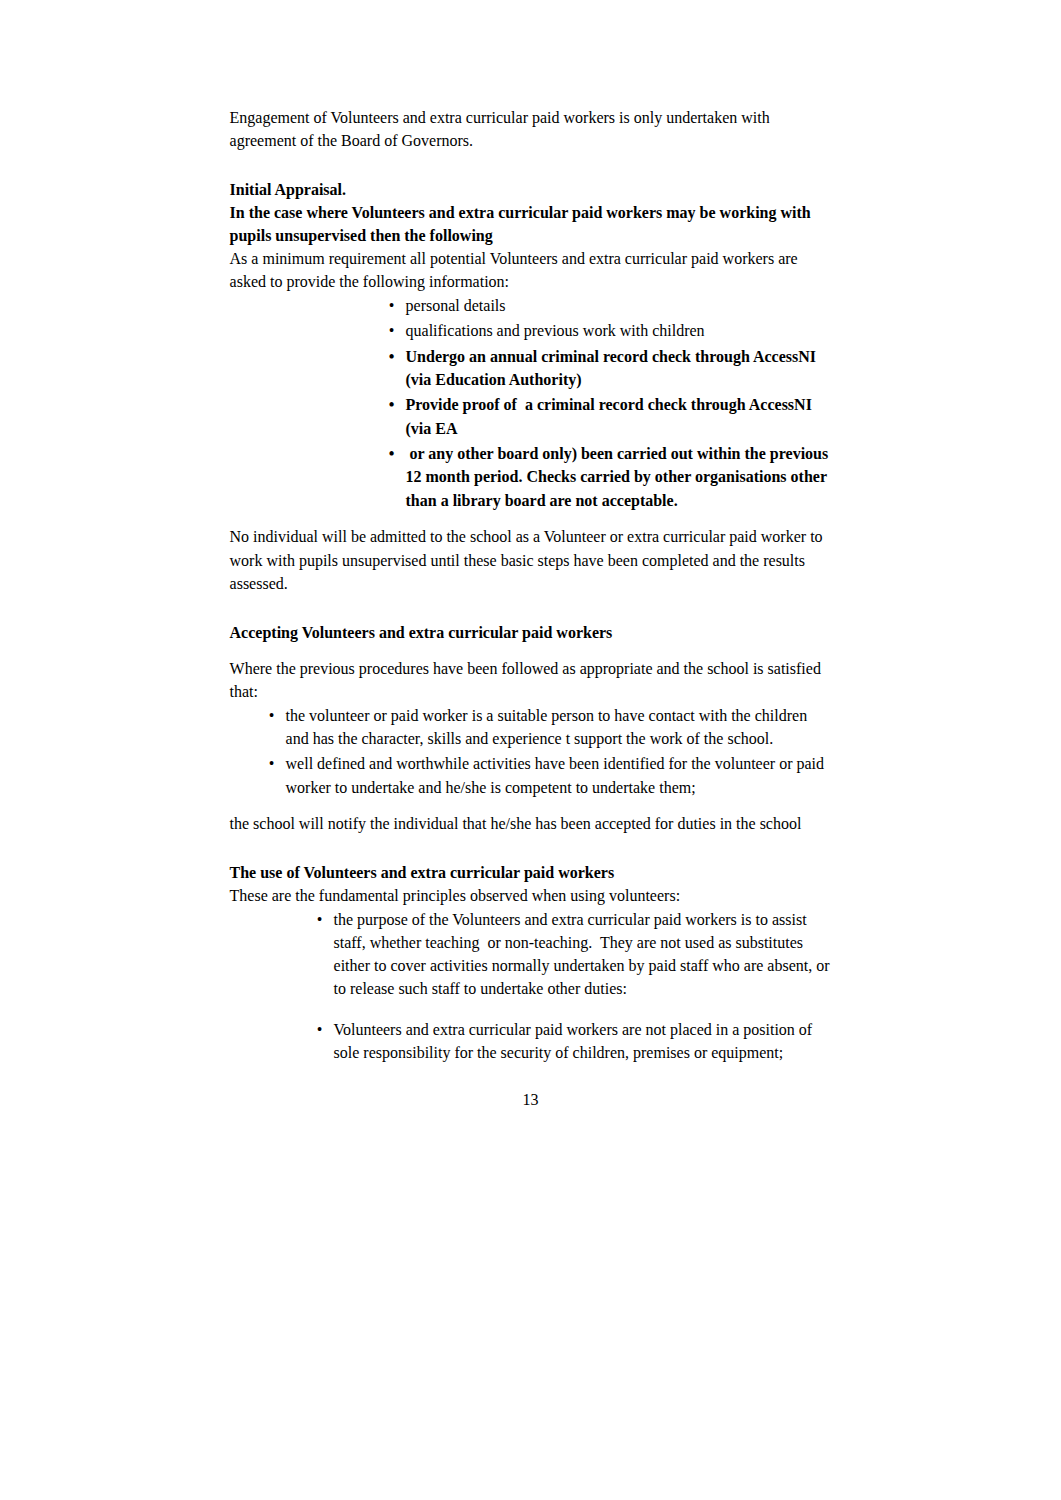Engagement of Volunteers and extra curricular paid workers is only undertaken with agreement of the Board of Governors.
Initial Appraisal.
In the case where Volunteers and extra curricular paid workers may be working with pupils unsupervised then the following
As a minimum requirement all potential Volunteers and extra curricular paid workers are asked to provide the following information:
personal details
qualifications and previous work with children
Undergo an annual criminal record check through AccessNI (via Education Authority)
Provide proof of a criminal record check through AccessNI (via EA
or any other board only) been carried out within the previous 12 month period. Checks carried by other organisations other than a library board are not acceptable.
No individual will be admitted to the school as a Volunteer or extra curricular paid worker to work with pupils unsupervised until these basic steps have been completed and the results assessed.
Accepting Volunteers and extra curricular paid workers
Where the previous procedures have been followed as appropriate and the school is satisfied that:
the volunteer or paid worker is a suitable person to have contact with the children and has the character, skills and experience t support the work of the school.
well defined and worthwhile activities have been identified for the volunteer or paid worker to undertake and he/she is competent to undertake them;
the school will notify the individual that he/she has been accepted for duties in the school
The use of Volunteers and extra curricular paid workers
These are the fundamental principles observed when using volunteers:
the purpose of the Volunteers and extra curricular paid workers is to assist staff, whether teaching or non-teaching. They are not used as substitutes either to cover activities normally undertaken by paid staff who are absent, or to release such staff to undertake other duties:
Volunteers and extra curricular paid workers are not placed in a position of sole responsibility for the security of children, premises or equipment;
13